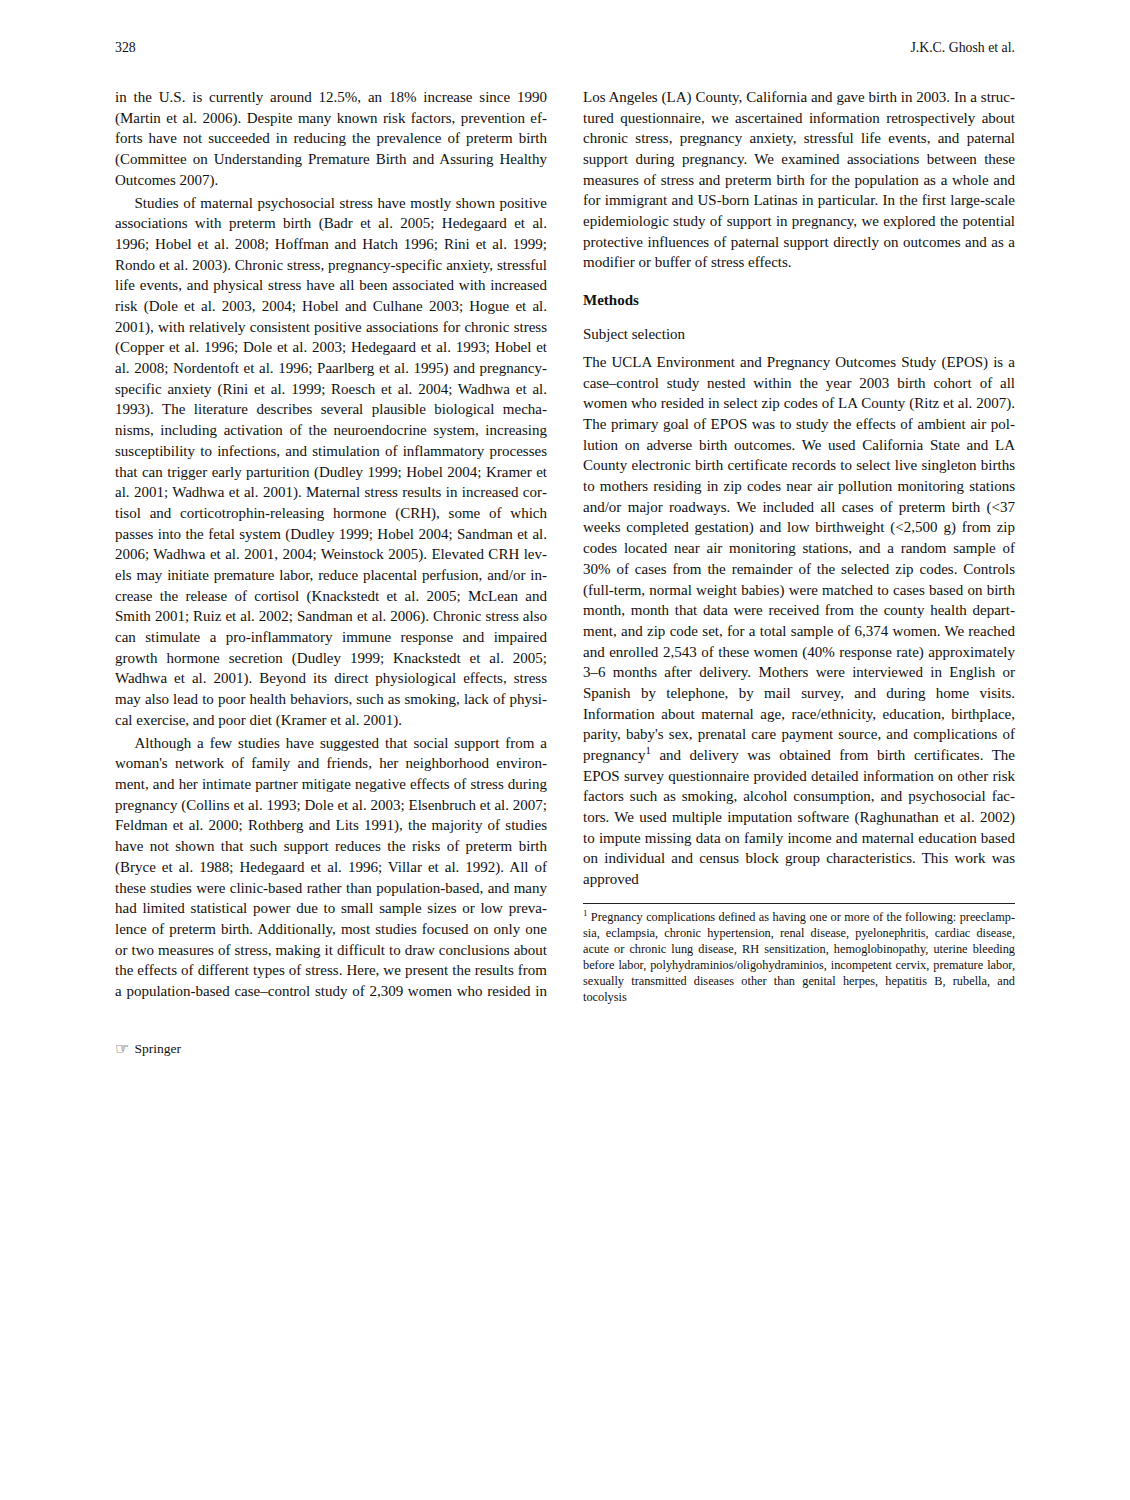328 J.K.C. Ghosh et al.
in the U.S. is currently around 12.5%, an 18% increase since 1990 (Martin et al. 2006). Despite many known risk factors, prevention efforts have not succeeded in reducing the prevalence of preterm birth (Committee on Understanding Premature Birth and Assuring Healthy Outcomes 2007).
Studies of maternal psychosocial stress have mostly shown positive associations with preterm birth (Badr et al. 2005; Hedegaard et al. 1996; Hobel et al. 2008; Hoffman and Hatch 1996; Rini et al. 1999; Rondo et al. 2003). Chronic stress, pregnancy-specific anxiety, stressful life events, and physical stress have all been associated with increased risk (Dole et al. 2003, 2004; Hobel and Culhane 2003; Hogue et al. 2001), with relatively consistent positive associations for chronic stress (Copper et al. 1996; Dole et al. 2003; Hedegaard et al. 1993; Hobel et al. 2008; Nordentoft et al. 1996; Paarlberg et al. 1995) and pregnancy-specific anxiety (Rini et al. 1999; Roesch et al. 2004; Wadhwa et al. 1993). The literature describes several plausible biological mechanisms, including activation of the neuroendocrine system, increasing susceptibility to infections, and stimulation of inflammatory processes that can trigger early parturition (Dudley 1999; Hobel 2004; Kramer et al. 2001; Wadhwa et al. 2001). Maternal stress results in increased cortisol and corticotrophin-releasing hormone (CRH), some of which passes into the fetal system (Dudley 1999; Hobel 2004; Sandman et al. 2006; Wadhwa et al. 2001, 2004; Weinstock 2005). Elevated CRH levels may initiate premature labor, reduce placental perfusion, and/or increase the release of cortisol (Knackstedt et al. 2005; McLean and Smith 2001; Ruiz et al. 2002; Sandman et al. 2006). Chronic stress also can stimulate a pro-inflammatory immune response and impaired growth hormone secretion (Dudley 1999; Knackstedt et al. 2005; Wadhwa et al. 2001). Beyond its direct physiological effects, stress may also lead to poor health behaviors, such as smoking, lack of physical exercise, and poor diet (Kramer et al. 2001).
Although a few studies have suggested that social support from a woman's network of family and friends, her neighborhood environment, and her intimate partner mitigate negative effects of stress during pregnancy (Collins et al. 1993; Dole et al. 2003; Elsenbruch et al. 2007; Feldman et al. 2000; Rothberg and Lits 1991), the majority of studies have not shown that such support reduces the risks of preterm birth (Bryce et al. 1988; Hedegaard et al. 1996; Villar et al. 1992). All of these studies were clinic-based rather than population-based, and many had limited statistical power due to small sample sizes or low prevalence of preterm birth. Additionally, most studies focused on only one or two measures of stress, making it difficult to draw conclusions about the effects of different types of stress. Here, we present the results from a population-based case–control study of 2,309 women who resided in Los Angeles (LA) County, California and gave birth in 2003. In a structured questionnaire, we ascertained information retrospectively about chronic stress, pregnancy anxiety, stressful life events, and paternal support during pregnancy. We examined associations between these measures of stress and preterm birth for the population as a whole and for immigrant and US-born Latinas in particular. In the first large-scale epidemiologic study of support in pregnancy, we explored the potential protective influences of paternal support directly on outcomes and as a modifier or buffer of stress effects.
Methods
Subject selection
The UCLA Environment and Pregnancy Outcomes Study (EPOS) is a case–control study nested within the year 2003 birth cohort of all women who resided in select zip codes of LA County (Ritz et al. 2007). The primary goal of EPOS was to study the effects of ambient air pollution on adverse birth outcomes. We used California State and LA County electronic birth certificate records to select live singleton births to mothers residing in zip codes near air pollution monitoring stations and/or major roadways. We included all cases of preterm birth (<37 weeks completed gestation) and low birthweight (<2,500 g) from zip codes located near air monitoring stations, and a random sample of 30% of cases from the remainder of the selected zip codes. Controls (full-term, normal weight babies) were matched to cases based on birth month, month that data were received from the county health department, and zip code set, for a total sample of 6,374 women. We reached and enrolled 2,543 of these women (40% response rate) approximately 3–6 months after delivery. Mothers were interviewed in English or Spanish by telephone, by mail survey, and during home visits. Information about maternal age, race/ethnicity, education, birthplace, parity, baby's sex, prenatal care payment source, and complications of pregnancy1 and delivery was obtained from birth certificates. The EPOS survey questionnaire provided detailed information on other risk factors such as smoking, alcohol consumption, and psychosocial factors. We used multiple imputation software (Raghunathan et al. 2002) to impute missing data on family income and maternal education based on individual and census block group characteristics. This work was approved
1 Pregnancy complications defined as having one or more of the following: preeclampsia, eclampsia, chronic hypertension, renal disease, pyelonephritis, cardiac disease, acute or chronic lung disease, RH sensitization, hemoglobinopathy, uterine bleeding before labor, polyhydraminios/oligohydraminios, incompetent cervix, premature labor, sexually transmitted diseases other than genital herpes, hepatitis B, rubella, and tocolysis
☞ Springer